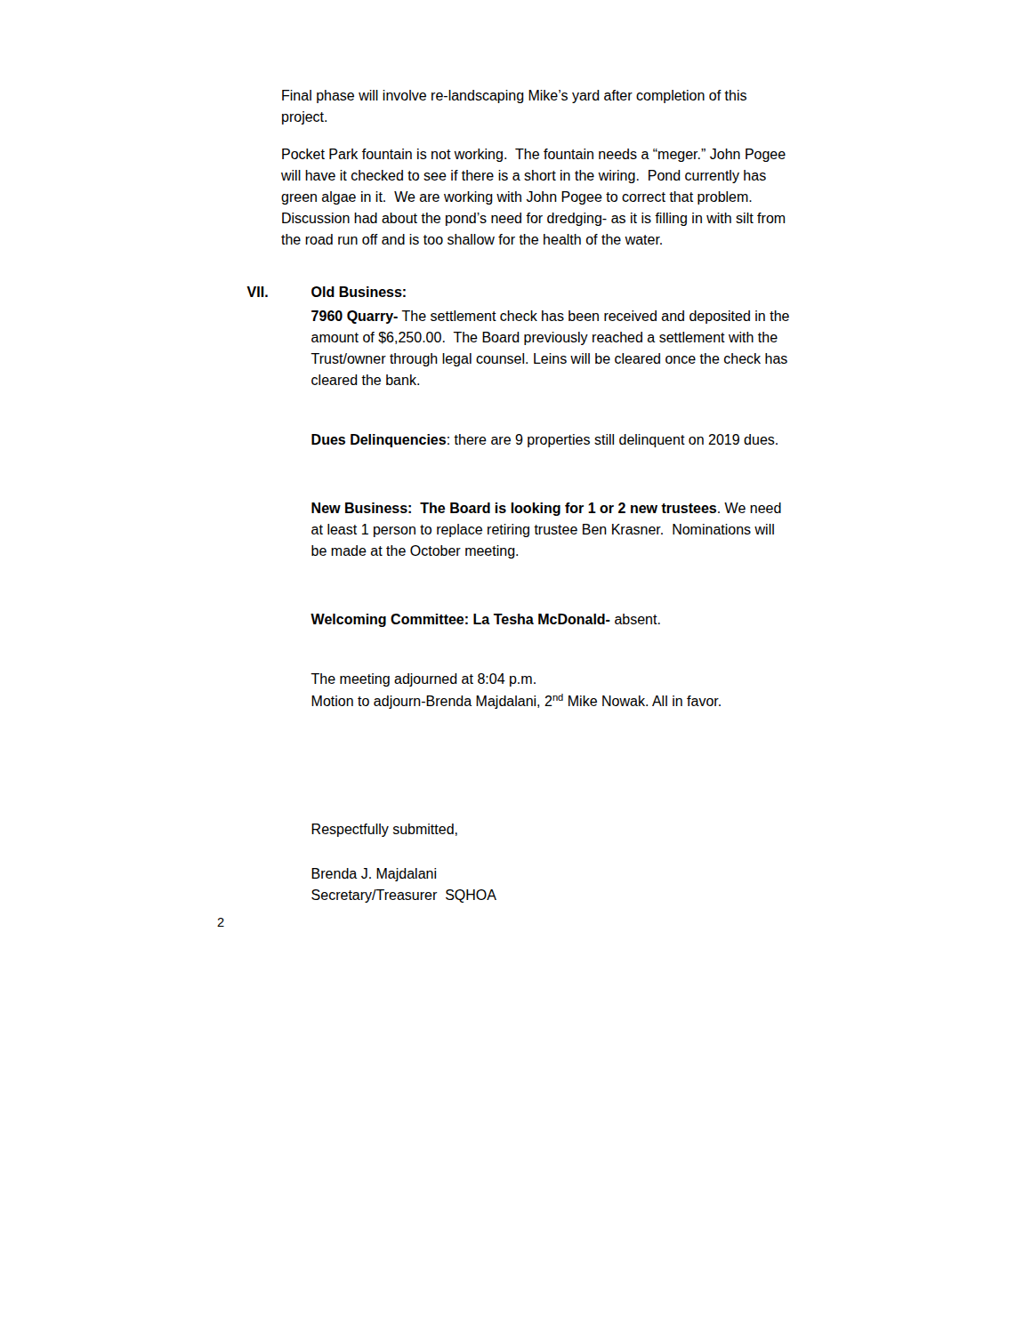Final phase will involve re-landscaping Mike’s yard after completion of this project.
Pocket Park fountain is not working. The fountain needs a “meger.” John Pogee will have it checked to see if there is a short in the wiring. Pond currently has green algae in it. We are working with John Pogee to correct that problem. Discussion had about the pond’s need for dredging- as it is filling in with silt from the road run off and is too shallow for the health of the water.
VII.
Old Business:
7960 Quarry- The settlement check has been received and deposited in the amount of $6,250.00. The Board previously reached a settlement with the Trust/owner through legal counsel. Leins will be cleared once the check has cleared the bank.
Dues Delinquencies: there are 9 properties still delinquent on 2019 dues.
New Business: The Board is looking for 1 or 2 new trustees. We need at least 1 person to replace retiring trustee Ben Krasner. Nominations will be made at the October meeting.
Welcoming Committee: La Tesha McDonald- absent.
The meeting adjourned at 8:04 p.m.
Motion to adjourn-Brenda Majdalani, 2nd Mike Nowak. All in favor.
Respectfully submitted,
Brenda J. Majdalani
Secretary/Treasurer SQHOA
2